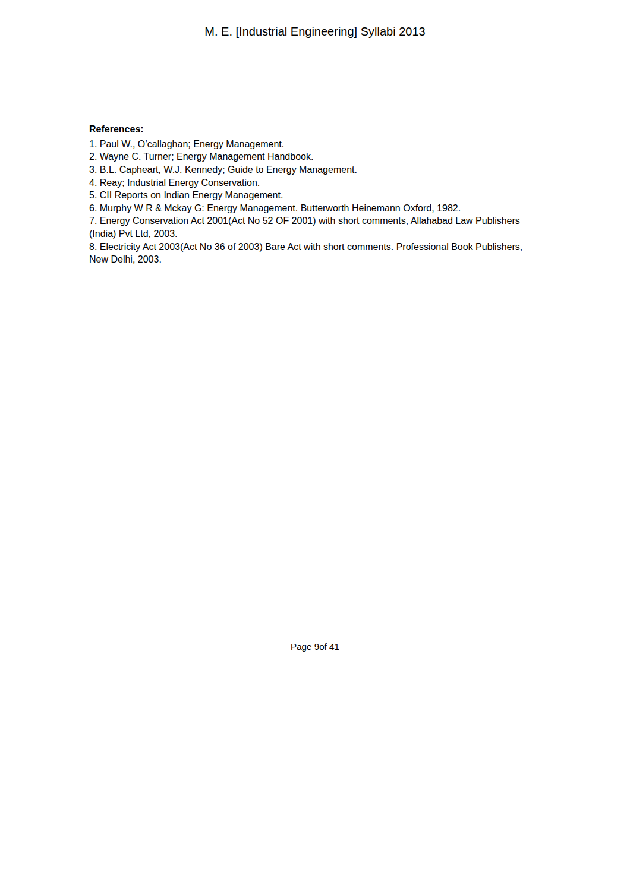M. E. [Industrial Engineering] Syllabi 2013
References:
1. Paul W., O’callaghan; Energy Management.
2. Wayne C. Turner; Energy Management Handbook.
3. B.L. Capheart, W.J. Kennedy; Guide to Energy Management.
4. Reay; Industrial Energy Conservation.
5. CII Reports on Indian Energy Management.
6. Murphy W R & Mckay G: Energy Management. Butterworth Heinemann Oxford, 1982.
7. Energy Conservation Act 2001(Act No 52 OF 2001) with short comments, Allahabad Law Publishers
(India) Pvt Ltd, 2003.
8. Electricity Act 2003(Act No 36 of 2003) Bare Act with short comments. Professional Book Publishers,
New Delhi, 2003.
Page 9of 41